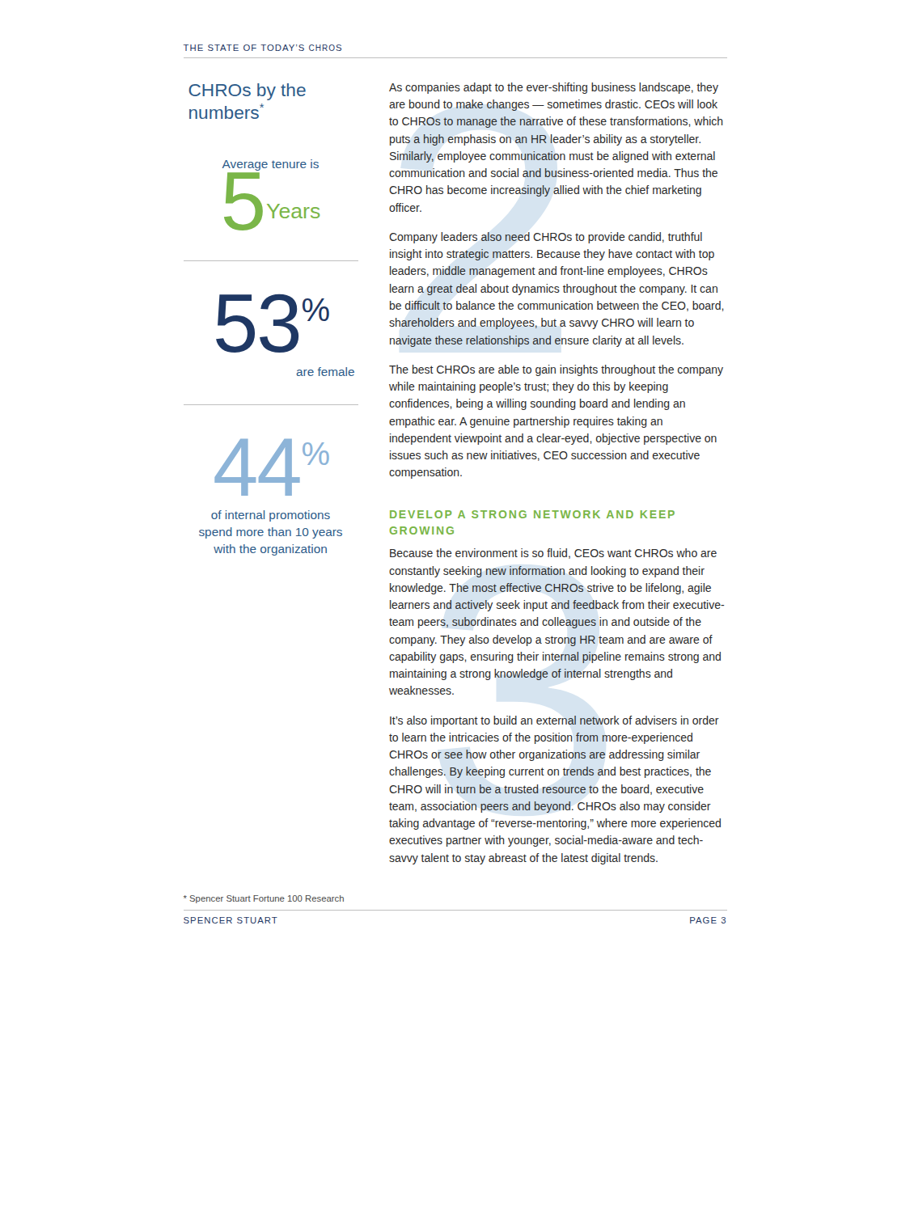The State of Today’s CHROs
2
3
CHROs by the numbers*
Average tenure is
5Years
53%
are female
44%
of internal promotions
spend more than 10 years
with the organization
As companies adapt to the ever-shifting business landscape, they are bound to make changes — sometimes drastic. CEOs will look to CHROs to manage the narrative of these transformations, which puts a high emphasis on an HR leader’s ability as a storyteller. Similarly, employee communication must be aligned with external communication and social and business-oriented media. Thus the CHRO has become increasingly allied with the chief marketing officer.
Company leaders also need CHROs to provide candid, truthful insight into strategic matters. Because they have contact with top leaders, middle management and front-line employees, CHROs learn a great deal about dynamics throughout the company. It can be difficult to balance the communication between the CEO, board, shareholders and employees, but a savvy CHRO will learn to navigate these relationships and ensure clarity at all levels.
The best CHROs are able to gain insights throughout the company while maintaining people’s trust; they do this by keeping confidences, being a willing sounding board and lending an empathic ear. A genuine partner­ship requires taking an independent viewpoint and a clear-eyed, objective perspective on issues such as new initiatives, CEO succession and execu­tive compensation.
Develop a strong network and keep growing
Because the environment is so fluid, CEOs want CHROs who are constantly seeking new information and looking to expand their knowledge. The most effective CHROs strive to be lifelong, agile learners and actively seek input and feedback from their executive-team peers, subordinates and colleagues in and outside of the company. They also develop a strong HR team and are aware of capability gaps, ensuring their internal pipeline remains strong and maintain­ing a strong knowledge of internal strengths and weaknesses.
It’s also important to build an external network of advisers in order to learn the intricacies of the position from more-experienced CHROs or see how other organizations are addressing similar challenges. By keeping current on trends and best practices, the CHRO will in turn be a trusted resource to the board, executive team, association peers and beyond. CHROs also may consider taking advantage of “reverse-mentoring,” where more experienced executives partner with younger, social-media-aware and tech-savvy talent to stay abreast of the latest digital trends.
* Spencer Stuart Fortune 100 Research
Spencer Stuart Page 3